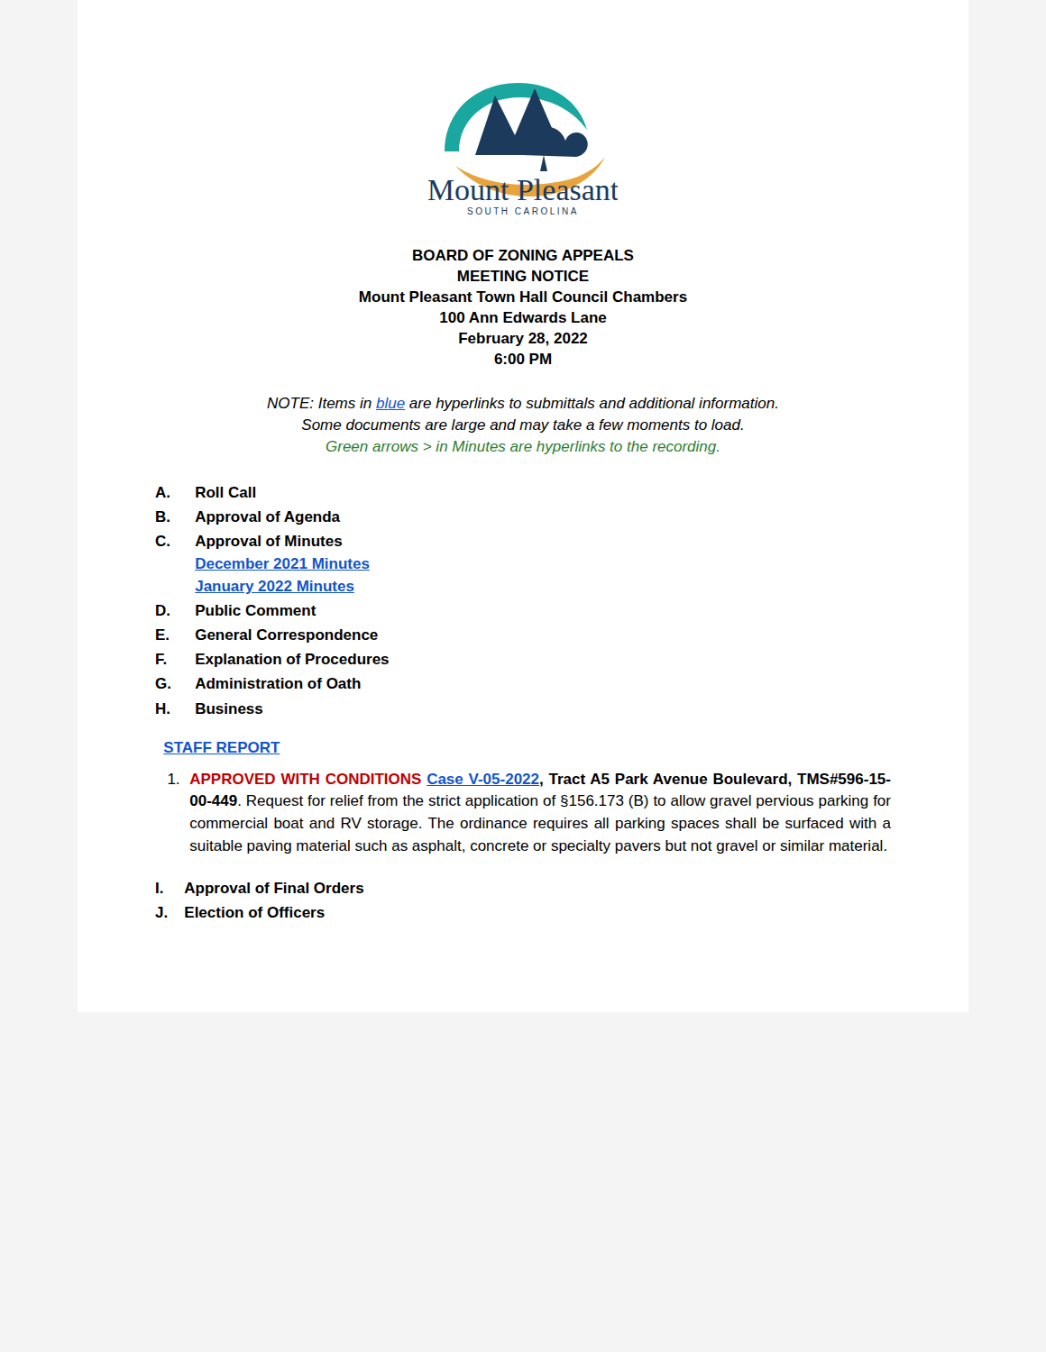Mount Pleasant SOUTH CAROLINA
BOARD OF ZONING APPEALS
MEETING NOTICE
Mount Pleasant Town Hall Council Chambers
100 Ann Edwards Lane
February 28, 2022
6:00 PM
NOTE: Items in blue are hyperlinks to submittals and additional information.
Some documents are large and may take a few moments to load.
Green arrows > in Minutes are hyperlinks to the recording.
A. Roll Call
B. Approval of Agenda
C. Approval of Minutes
December 2021 Minutes
January 2022 Minutes
D. Public Comment
E. General Correspondence
F. Explanation of Procedures
G. Administration of Oath
H. Business
STAFF REPORT
APPROVED WITH CONDITIONS Case V-05-2022, Tract A5 Park Avenue Boulevard, TMS#596-15-00-449. Request for relief from the strict application of §156.173 (B) to allow gravel pervious parking for commercial boat and RV storage. The ordinance requires all parking spaces shall be surfaced with a suitable paving material such as asphalt, concrete or specialty pavers but not gravel or similar material.
I. Approval of Final Orders
J. Election of Officers